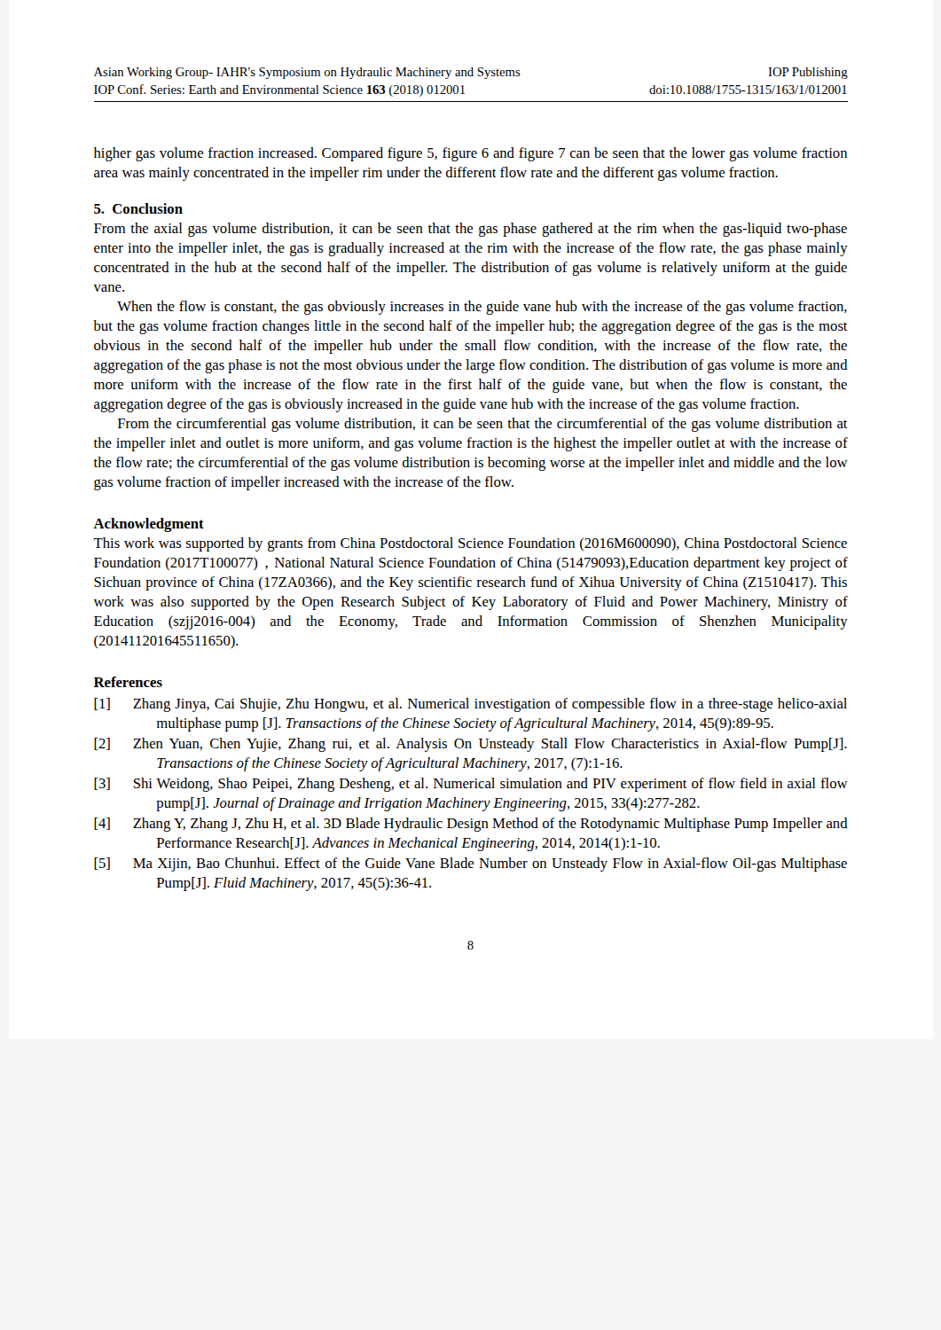Asian Working Group- IAHR's Symposium on Hydraulic Machinery and Systems IOP Publishing
IOP Conf. Series: Earth and Environmental Science 163 (2018) 012001 doi:10.1088/1755-1315/163/1/012001
higher gas volume fraction increased. Compared figure 5, figure 6 and figure 7 can be seen that the lower gas volume fraction area was mainly concentrated in the impeller rim under the different flow rate and the different gas volume fraction.
5. Conclusion
From the axial gas volume distribution, it can be seen that the gas phase gathered at the rim when the gas-liquid two-phase enter into the impeller inlet, the gas is gradually increased at the rim with the increase of the flow rate, the gas phase mainly concentrated in the hub at the second half of the impeller. The distribution of gas volume is relatively uniform at the guide vane.
When the flow is constant, the gas obviously increases in the guide vane hub with the increase of the gas volume fraction, but the gas volume fraction changes little in the second half of the impeller hub; the aggregation degree of the gas is the most obvious in the second half of the impeller hub under the small flow condition, with the increase of the flow rate, the aggregation of the gas phase is not the most obvious under the large flow condition. The distribution of gas volume is more and more uniform with the increase of the flow rate in the first half of the guide vane, but when the flow is constant, the aggregation degree of the gas is obviously increased in the guide vane hub with the increase of the gas volume fraction.
From the circumferential gas volume distribution, it can be seen that the circumferential of the gas volume distribution at the impeller inlet and outlet is more uniform, and gas volume fraction is the highest the impeller outlet at with the increase of the flow rate; the circumferential of the gas volume distribution is becoming worse at the impeller inlet and middle and the low gas volume fraction of impeller increased with the increase of the flow.
Acknowledgment
This work was supported by grants from China Postdoctoral Science Foundation (2016M600090), China Postdoctoral Science Foundation (2017T100077)，National Natural Science Foundation of China (51479093),Education department key project of Sichuan province of China (17ZA0366), and the Key scientific research fund of Xihua University of China (Z1510417). This work was also supported by the Open Research Subject of Key Laboratory of Fluid and Power Machinery, Ministry of Education (szjj2016-004) and the Economy, Trade and Information Commission of Shenzhen Municipality (201411201645511650).
References
[1] Zhang Jinya, Cai Shujie, Zhu Hongwu, et al. Numerical investigation of compessible flow in a three-stage helico-axial multiphase pump [J]. Transactions of the Chinese Society of Agricultural Machinery, 2014, 45(9):89-95.
[2] Zhen Yuan, Chen Yujie, Zhang rui, et al. Analysis On Unsteady Stall Flow Characteristics in Axial-flow Pump[J]. Transactions of the Chinese Society of Agricultural Machinery, 2017, (7):1-16.
[3] Shi Weidong, Shao Peipei, Zhang Desheng, et al. Numerical simulation and PIV experiment of flow field in axial flow pump[J]. Journal of Drainage and Irrigation Machinery Engineering, 2015, 33(4):277-282.
[4] Zhang Y, Zhang J, Zhu H, et al. 3D Blade Hydraulic Design Method of the Rotodynamic Multiphase Pump Impeller and Performance Research[J]. Advances in Mechanical Engineering, 2014, 2014(1):1-10.
[5] Ma Xijin, Bao Chunhui. Effect of the Guide Vane Blade Number on Unsteady Flow in Axial-flow Oil-gas Multiphase Pump[J]. Fluid Machinery, 2017, 45(5):36-41.
8